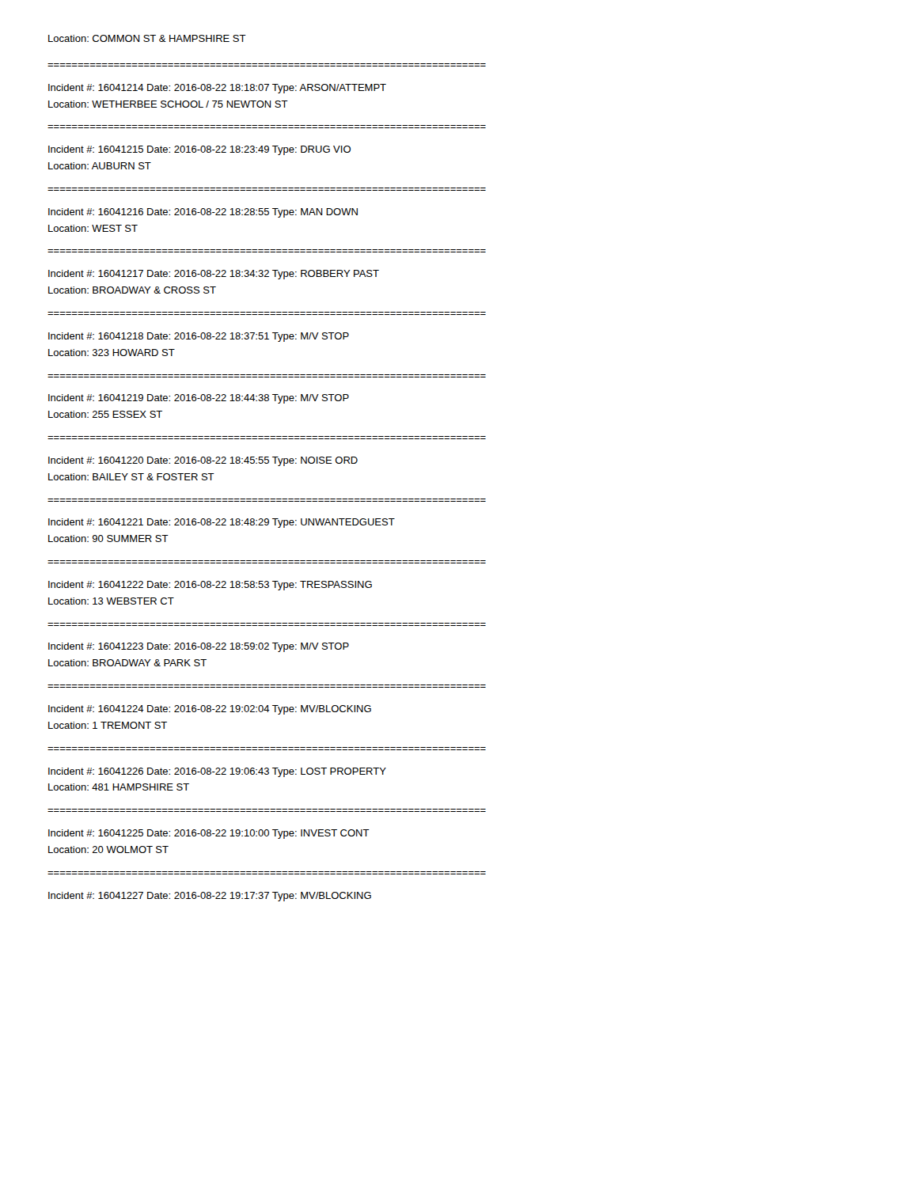Location: COMMON ST & HAMPSHIRE ST
=========================================================================
Incident #: 16041214 Date: 2016-08-22 18:18:07 Type: ARSON/ATTEMPT
Location: WETHERBEE SCHOOL / 75 NEWTON ST
=========================================================================
Incident #: 16041215 Date: 2016-08-22 18:23:49 Type: DRUG VIO
Location: AUBURN ST
=========================================================================
Incident #: 16041216 Date: 2016-08-22 18:28:55 Type: MAN DOWN
Location: WEST ST
=========================================================================
Incident #: 16041217 Date: 2016-08-22 18:34:32 Type: ROBBERY PAST
Location: BROADWAY & CROSS ST
=========================================================================
Incident #: 16041218 Date: 2016-08-22 18:37:51 Type: M/V STOP
Location: 323 HOWARD ST
=========================================================================
Incident #: 16041219 Date: 2016-08-22 18:44:38 Type: M/V STOP
Location: 255 ESSEX ST
=========================================================================
Incident #: 16041220 Date: 2016-08-22 18:45:55 Type: NOISE ORD
Location: BAILEY ST & FOSTER ST
=========================================================================
Incident #: 16041221 Date: 2016-08-22 18:48:29 Type: UNWANTEDGUEST
Location: 90 SUMMER ST
=========================================================================
Incident #: 16041222 Date: 2016-08-22 18:58:53 Type: TRESPASSING
Location: 13 WEBSTER CT
=========================================================================
Incident #: 16041223 Date: 2016-08-22 18:59:02 Type: M/V STOP
Location: BROADWAY & PARK ST
=========================================================================
Incident #: 16041224 Date: 2016-08-22 19:02:04 Type: MV/BLOCKING
Location: 1 TREMONT ST
=========================================================================
Incident #: 16041226 Date: 2016-08-22 19:06:43 Type: LOST PROPERTY
Location: 481 HAMPSHIRE ST
=========================================================================
Incident #: 16041225 Date: 2016-08-22 19:10:00 Type: INVEST CONT
Location: 20 WOLMOT ST
=========================================================================
Incident #: 16041227 Date: 2016-08-22 19:17:37 Type: MV/BLOCKING